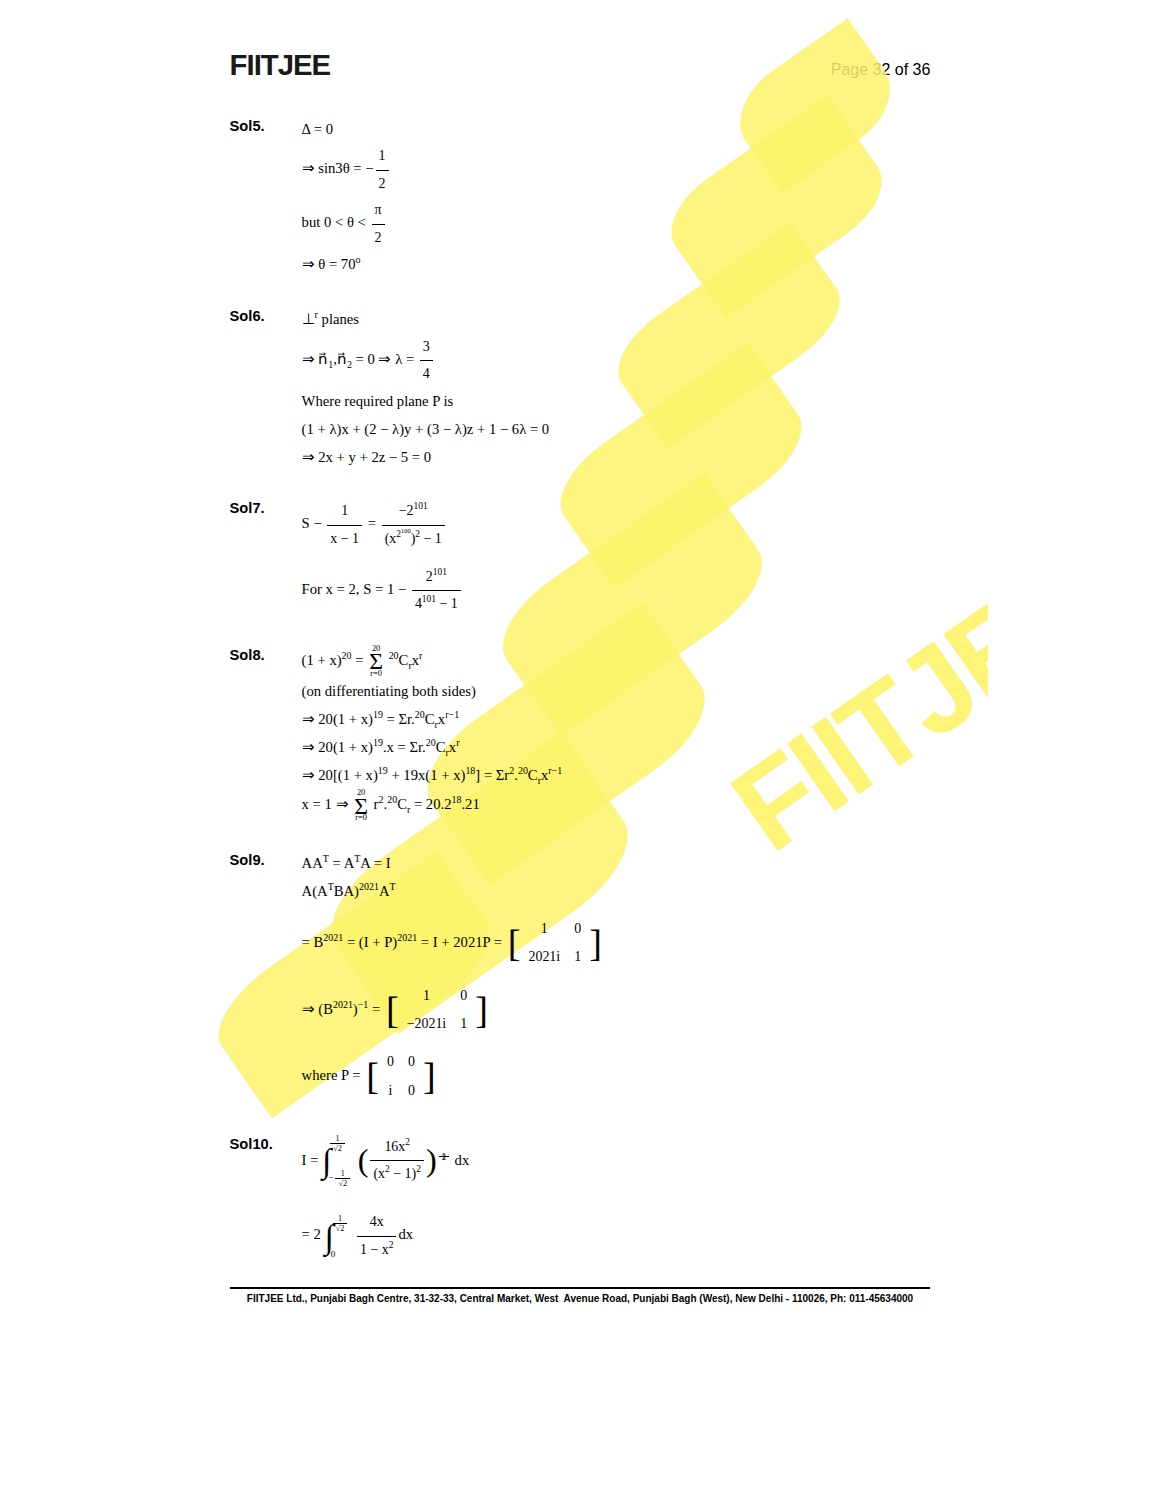FIITJEE
FIITJEE
Page 32 of 36
Sol5.
Δ = 0
⇒ sin3θ = −12
but 0 < θ < π 2
⇒ θ = 70o
Sol6.
⊥r planes
⇒ n⃗1,n⃗2 = 0 ⇒ λ = 34
Where required plane P is
(1 + λ)x + (2 − λ)y + (3 − λ)z + 1 − 6λ = 0
⇒ 2x + y + 2z − 5 = 0
Sol7.
S − 1 x − 1 = −2101(x2100)2 − 1
For x = 2, S = 1 − 21014101 − 1
Sol8.
(1 + x)20 = 20 Σr=0 20Crxr
(on differentiating both sides)
⇒ 20(1 + x)19 = Σr.20Crxr−1
⇒ 20(1 + x)19.x = Σr.20Crxr
⇒ 20[(1 + x)19 + 19x(1 + x)18] = Σr2.20Crxr−1
x = 1 ⇒ 20 Σr=0 r2.20Cr = 20.218.21
Sol9.
AAT = ATA = I
A(ATBA)2021AT
= B2021 = (I + P)2021 = I + 2021P = [
| 1 | 0 |
| 2021i | 1 |
]
⇒ (B2021)−1 = [
| 1 | 0 |
| −2021i | 1 |
]
where P = [
| 0 | 0 |
| i | 0 |
]
Sol10.
I = ∫ 1√2 −1√2 (16x2(x2 − 1)2)12 dx
= 2 ∫ 1√2 0 4x 1 − x2dx
FIITJEE Ltd., Punjabi Bagh Centre, 31-32-33, Central Market, West Avenue Road, Punjabi Bagh (West), New Delhi - 110026, Ph: 011-45634000